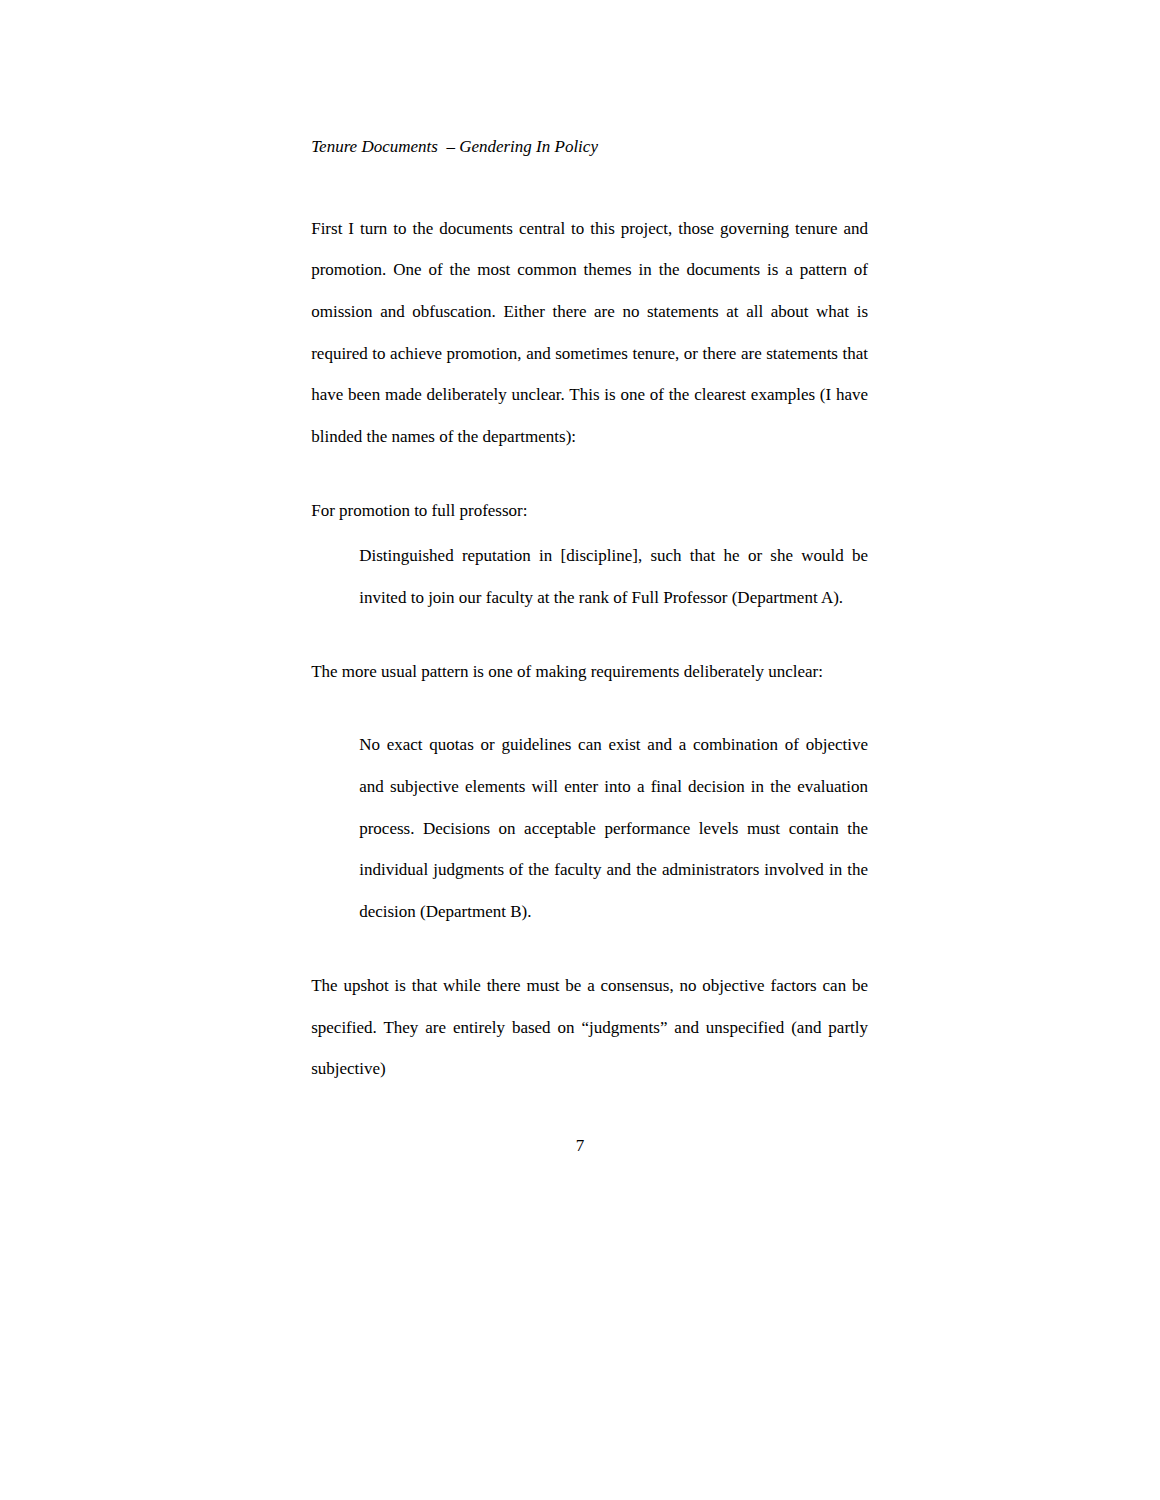Tenure Documents – Gendering In Policy
First I turn to the documents central to this project, those governing tenure and promotion. One of the most common themes in the documents is a pattern of omission and obfuscation. Either there are no statements at all about what is required to achieve promotion, and sometimes tenure, or there are statements that have been made deliberately unclear. This is one of the clearest examples (I have blinded the names of the departments):
For promotion to full professor:
Distinguished reputation in [discipline], such that he or she would be invited to join our faculty at the rank of Full Professor (Department A).
The more usual pattern is one of making requirements deliberately unclear:
No exact quotas or guidelines can exist and a combination of objective and subjective elements will enter into a final decision in the evaluation process. Decisions on acceptable performance levels must contain the individual judgments of the faculty and the administrators involved in the decision (Department B).
The upshot is that while there must be a consensus, no objective factors can be specified. They are entirely based on “judgments” and unspecified (and partly subjective)
7